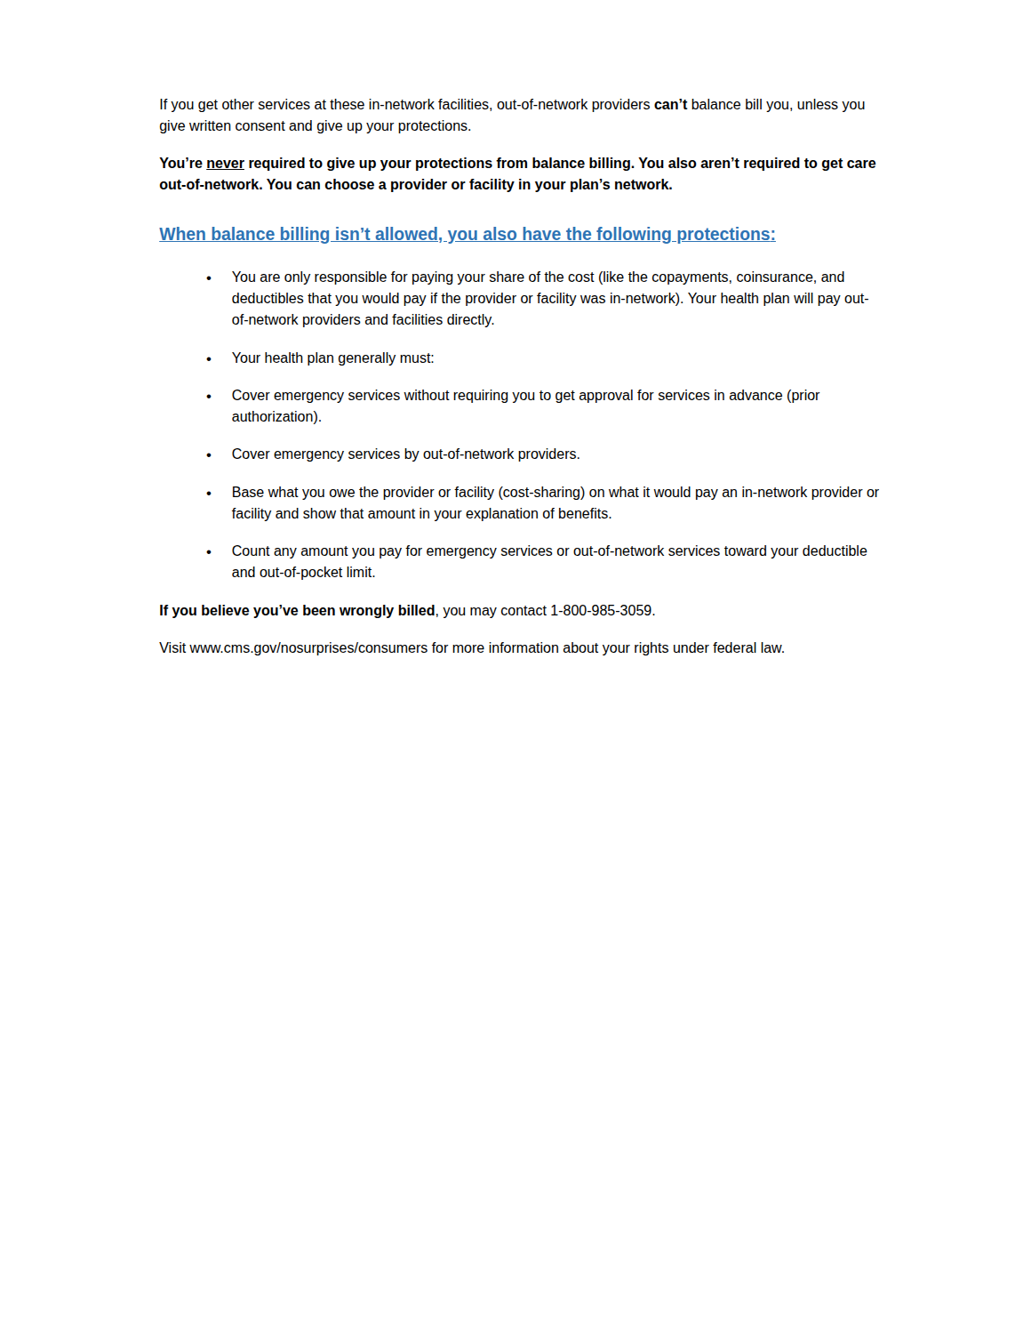If you get other services at these in-network facilities, out-of-network providers can’t balance bill you, unless you give written consent and give up your protections.
You’re never required to give up your protections from balance billing. You also aren’t required to get care out-of-network. You can choose a provider or facility in your plan’s network.
When balance billing isn’t allowed, you also have the following protections:
You are only responsible for paying your share of the cost (like the copayments, coinsurance, and deductibles that you would pay if the provider or facility was in-network). Your health plan will pay out-of-network providers and facilities directly.
Your health plan generally must:
Cover emergency services without requiring you to get approval for services in advance (prior authorization).
Cover emergency services by out-of-network providers.
Base what you owe the provider or facility (cost-sharing) on what it would pay an in-network provider or facility and show that amount in your explanation of benefits.
Count any amount you pay for emergency services or out-of-network services toward your deductible and out-of-pocket limit.
If you believe you’ve been wrongly billed, you may contact 1-800-985-3059.
Visit www.cms.gov/nosurprises/consumers for more information about your rights under federal law.